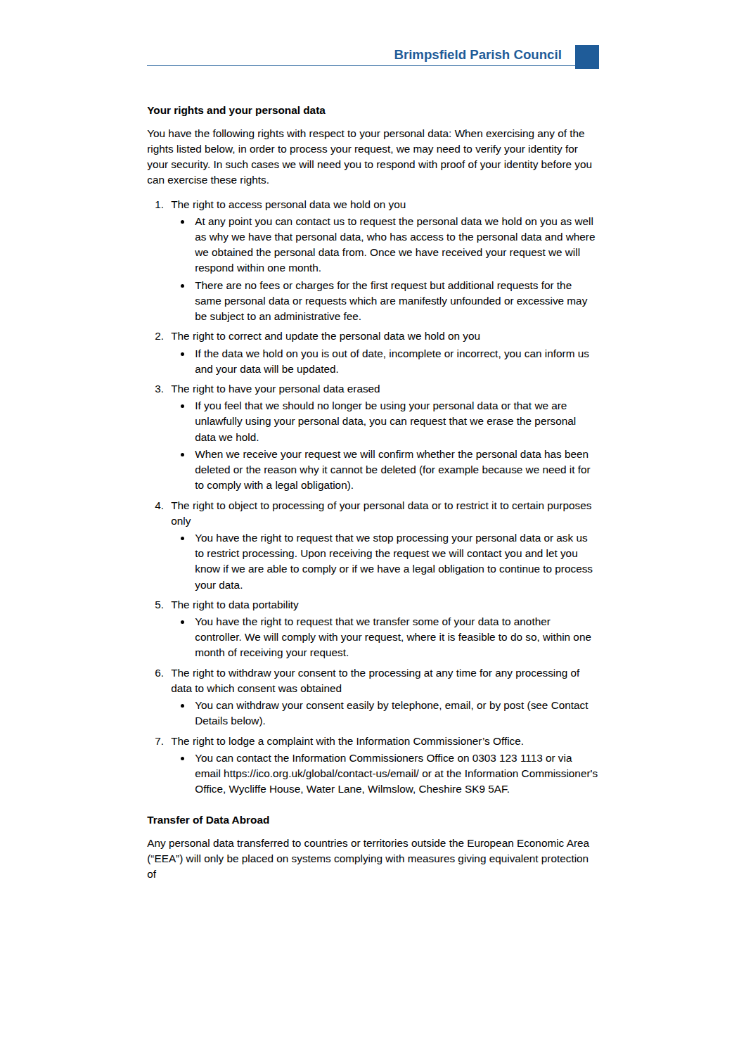Brimpsfield Parish Council
Your rights and your personal data
You have the following rights with respect to your personal data: When exercising any of the rights listed below, in order to process your request, we may need to verify your identity for your security. In such cases we will need you to respond with proof of your identity before you can exercise these rights.
The right to access personal data we hold on you
At any point you can contact us to request the personal data we hold on you as well as why we have that personal data, who has access to the personal data and where we obtained the personal data from. Once we have received your request we will respond within one month.
There are no fees or charges for the first request but additional requests for the same personal data or requests which are manifestly unfounded or excessive may be subject to an administrative fee.
The right to correct and update the personal data we hold on you
If the data we hold on you is out of date, incomplete or incorrect, you can inform us and your data will be updated.
The right to have your personal data erased
If you feel that we should no longer be using your personal data or that we are unlawfully using your personal data, you can request that we erase the personal data we hold.
When we receive your request we will confirm whether the personal data has been deleted or the reason why it cannot be deleted (for example because we need it for to comply with a legal obligation).
The right to object to processing of your personal data or to restrict it to certain purposes only
You have the right to request that we stop processing your personal data or ask us to restrict processing. Upon receiving the request we will contact you and let you know if we are able to comply or if we have a legal obligation to continue to process your data.
The right to data portability
You have the right to request that we transfer some of your data to another controller. We will comply with your request, where it is feasible to do so, within one month of receiving your request.
The right to withdraw your consent to the processing at any time for any processing of data to which consent was obtained
You can withdraw your consent easily by telephone, email, or by post (see Contact Details below).
The right to lodge a complaint with the Information Commissioner’s Office.
You can contact the Information Commissioners Office on 0303 123 1113 or via email https://ico.org.uk/global/contact-us/email/ or at the Information Commissioner's Office, Wycliffe House, Water Lane, Wilmslow, Cheshire SK9 5AF.
Transfer of Data Abroad
Any personal data transferred to countries or territories outside the European Economic Area (“EEA”) will only be placed on systems complying with measures giving equivalent protection of